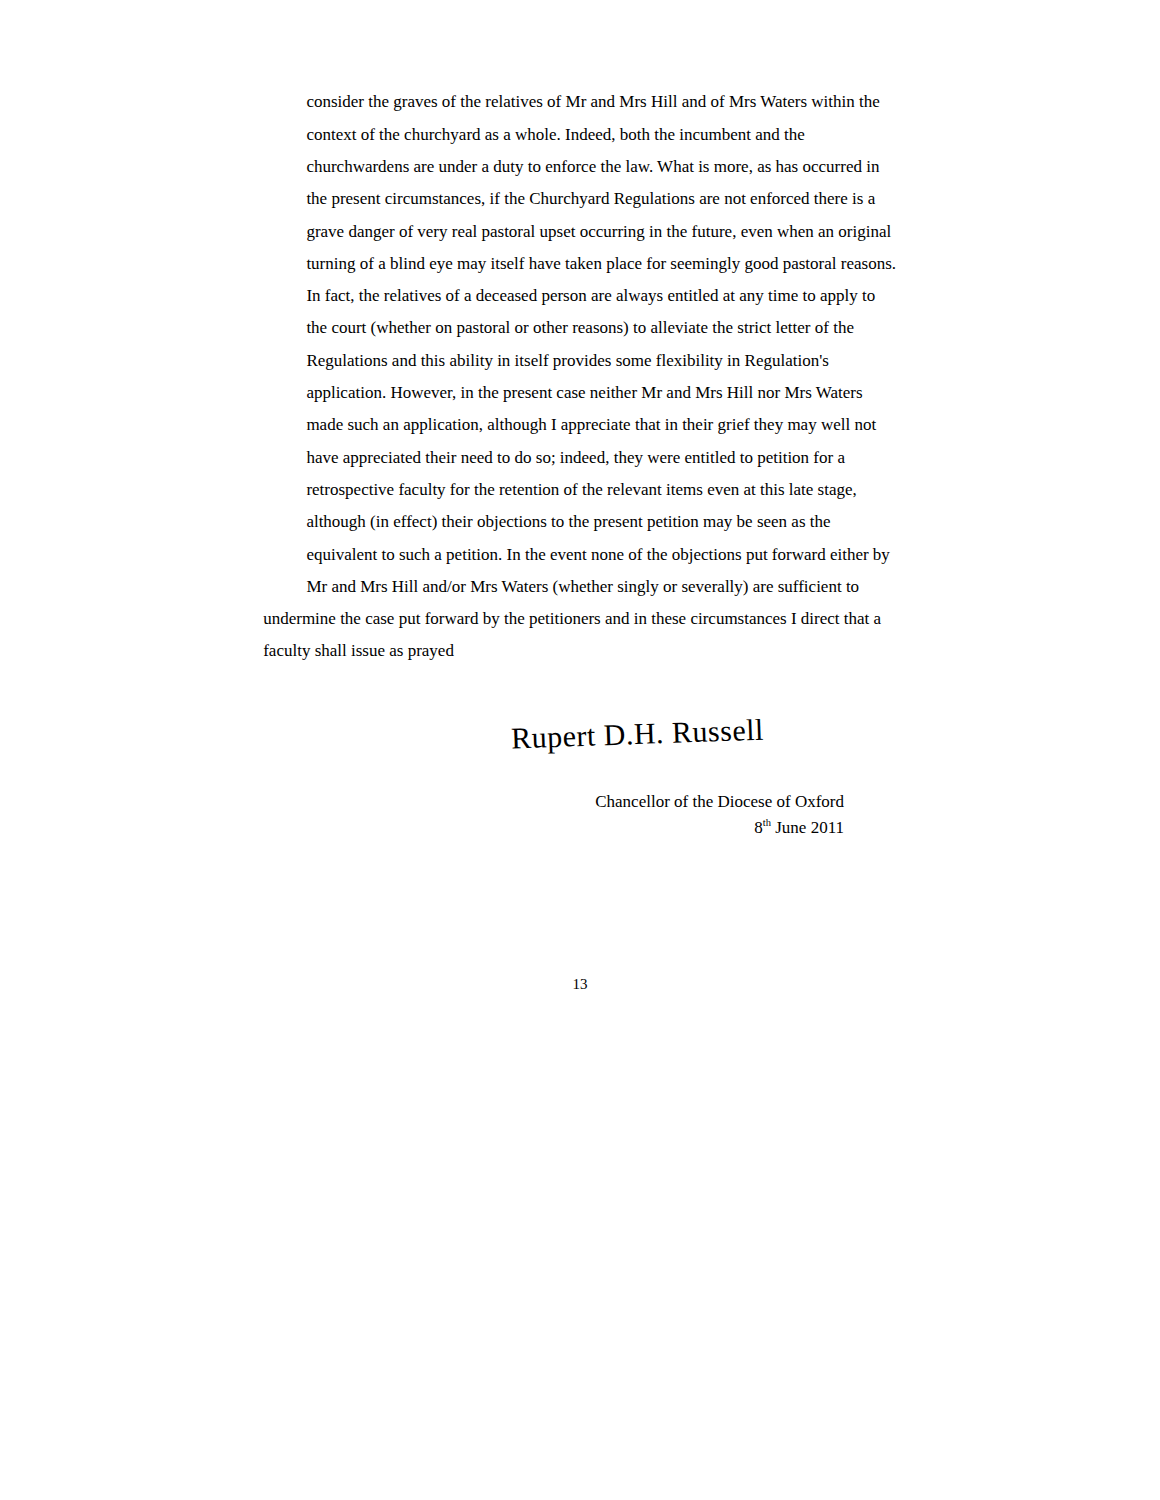consider the graves of the relatives of Mr and Mrs Hill and of Mrs Waters within the context of the churchyard as a whole. Indeed, both the incumbent and the churchwardens are under a duty to enforce the law. What is more, as has occurred in the present circumstances, if the Churchyard Regulations are not enforced there is a grave danger of very real pastoral upset occurring in the future, even when an original turning of a blind eye may itself have taken place for seemingly good pastoral reasons. In fact, the relatives of a deceased person are always entitled at any time to apply to the court (whether on pastoral or other reasons) to alleviate the strict letter of the Regulations and this ability in itself provides some flexibility in Regulation's application. However, in the present case neither Mr and Mrs Hill nor Mrs Waters made such an application, although I appreciate that in their grief they may well not have appreciated their need to do so; indeed, they were entitled to petition for a retrospective faculty for the retention of the relevant items even at this late stage, although (in effect) their objections to the present petition may be seen as the equivalent to such a petition. In the event none of the objections put forward either by Mr and Mrs Hill and/or Mrs Waters (whether singly or severally) are sufficient to
undermine the case put forward by the petitioners and in these circumstances I direct that a faculty shall issue as prayed
Rupert D.H. Russell
Chancellor of the Diocese of Oxford 8th June 2011
13